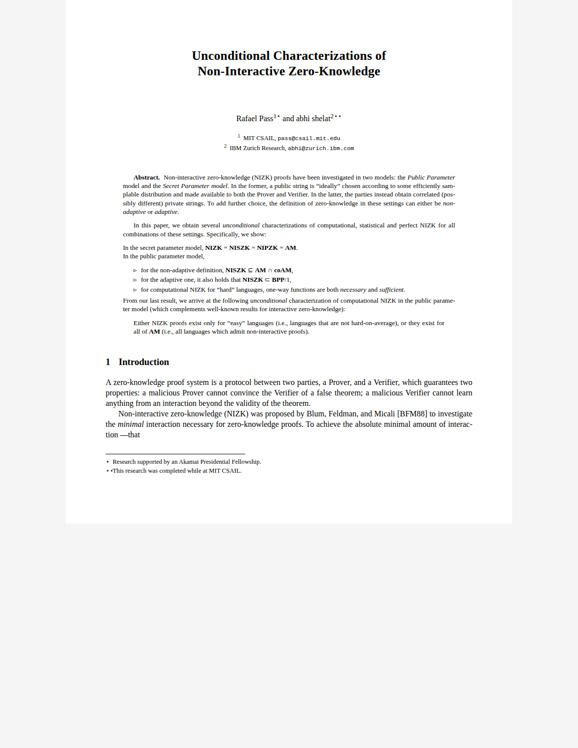Unconditional Characterizations of
Non-Interactive Zero-Knowledge
Rafael Pass1⋆ and abhi shelat2⋆⋆
1 MIT CSAIL, pass@csail.mit.edu
2 IBM Zurich Research, abhi@zurich.ibm.com
Abstract. Non-interactive zero-knowledge (NIZK) proofs have been investigated in two models: the Public Parameter model and the Secret Parameter model. In the former, a public string is “ideally” chosen according to some efficiently samplable distribution and made available to both the Prover and Verifier. In the latter, the parties instead obtain correlated (possibly different) private strings. To add further choice, the definition of zero-knowledge in these settings can either be non-adaptive or adaptive.
In this paper, we obtain several unconditional characterizations of computational, statistical and perfect NIZK for all combinations of these settings. Specifically, we show:
In the secret parameter model, NIZK = NISZK = NIPZK = AM.
In the public parameter model,
for the non-adaptive definition, NISZK ⊆ AM ∩ coAM,
for the adaptive one, it also holds that NISZK ⊂ BPP/1,
for computational NIZK for “hard” languages, one-way functions are both necessary and sufficient.
From our last result, we arrive at the following unconditional characterization of computational NIZK in the public parameter model (which complements well-known results for interactive zero-knowledge):
Either NIZK proofs exist only for “easy” languages (i.e., languages that are not hard-on-average), or they exist for all of AM (i.e., all languages which admit non-interactive proofs).
1 Introduction
A zero-knowledge proof system is a protocol between two parties, a Prover, and a Verifier, which guarantees two properties: a malicious Prover cannot convince the Verifier of a false theorem; a malicious Verifier cannot learn anything from an interaction beyond the validity of the theorem.
Non-interactive zero-knowledge (NIZK) was proposed by Blum, Feldman, and Micali [BFM88] to investigate the minimal interaction necessary for zero-knowledge proofs. To achieve the absolute minimal amount of interaction —that
⋆Research supported by an Akamai Presidential Fellowship.
⋆⋆This research was completed while at MIT CSAIL.